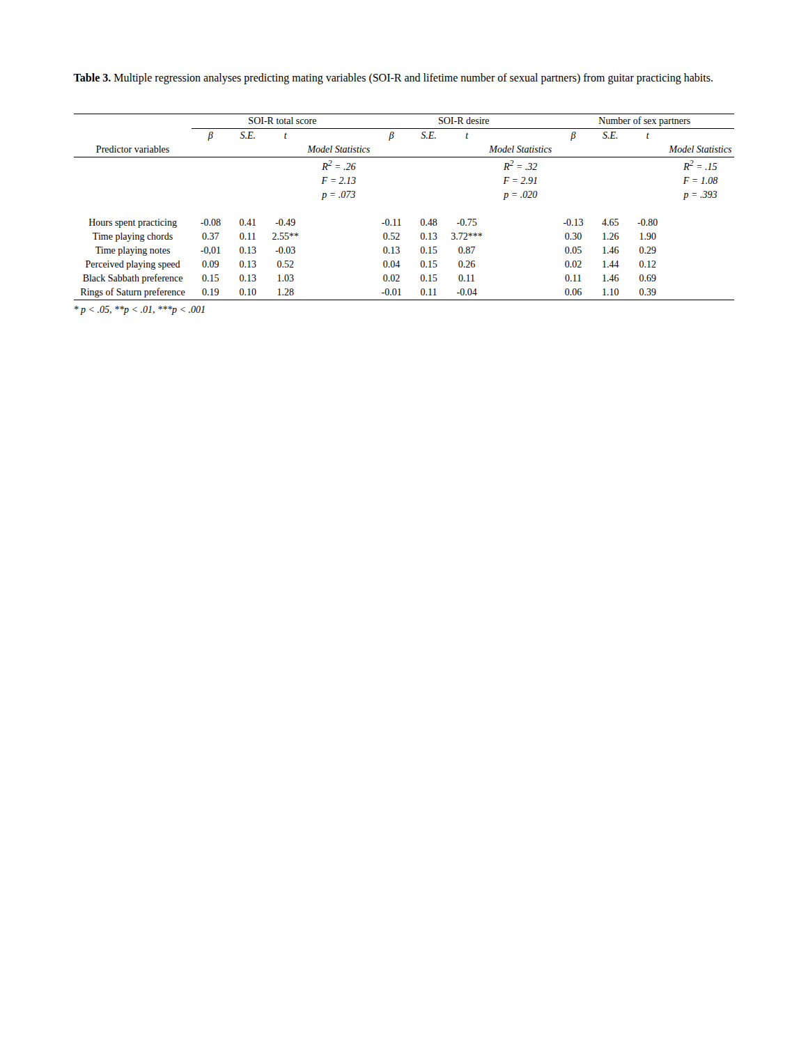Table 3. Multiple regression analyses predicting mating variables (SOI-R and lifetime number of sexual partners) from guitar practicing habits.
| | SOI-R total score | SOI-R desire | Number of sex partners |
| --- | --- | --- | --- |
| | β | S.E. | t | | β | S.E. | t | | β | S.E. | t | |
| Predictor variables | | | | Model Statistics | | | | Model Statistics | | | | Model Statistics |
| | | | | R 2 = .26 | | | | R 2 = .32 | | | | R 2 = .15 |
| | | | | F = 2.13 | | | | F = 2.91 | | | | F = 1.08 |
| | | | | p = .073 | | | | p = .020 | | | | p = .393 |
| Hours spent practicing | -0.08 | 0.41 | -0.49 | | -0.11 | 0.48 | -0.75 | | -0.13 | 4.65 | -0.80 | |
| Time playing chords | 0.37 | 0.11 | 2.55** | | 0.52 | 0.13 | 3.72*** | | 0.30 | 1.26 | 1.90 | |
| Time playing notes | -0,01 | 0.13 | -0.03 | | 0.13 | 0.15 | 0.87 | | 0.05 | 1.46 | 0.29 | |
| Perceived playing speed | 0.09 | 0.13 | 0.52 | | 0.04 | 0.15 | 0.26 | | 0.02 | 1.44 | 0.12 | |
| Black Sabbath preference | 0.15 | 0.13 | 1.03 | | 0.02 | 0.15 | 0.11 | | 0.11 | 1.46 | 0.69 | |
| Rings of Saturn preference | 0.19 | 0.10 | 1.28 | | -0.01 | 0.11 | -0.04 | | 0.06 | 1.10 | 0.39 | |
* p < .05, **p < .01, ***p < .001